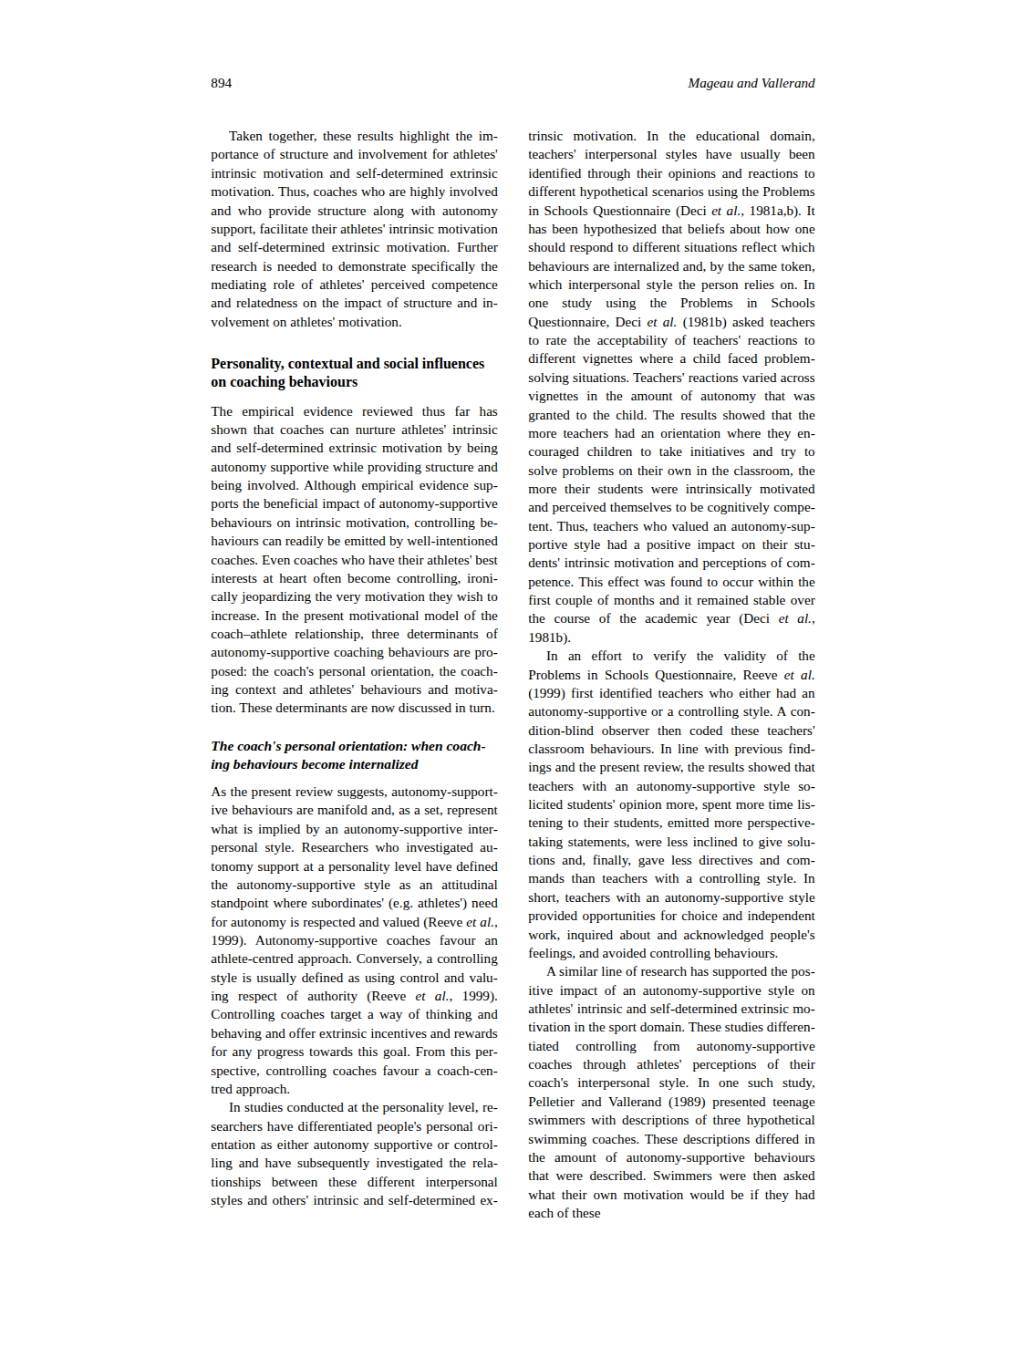894 Mageau and Vallerand
Taken together, these results highlight the importance of structure and involvement for athletes' intrinsic motivation and self-determined extrinsic motivation. Thus, coaches who are highly involved and who provide structure along with autonomy support, facilitate their athletes' intrinsic motivation and self-determined extrinsic motivation. Further research is needed to demonstrate specifically the mediating role of athletes' perceived competence and relatedness on the impact of structure and involvement on athletes' motivation.
Personality, contextual and social influences on coaching behaviours
The empirical evidence reviewed thus far has shown that coaches can nurture athletes' intrinsic and self-determined extrinsic motivation by being autonomy supportive while providing structure and being involved. Although empirical evidence supports the beneficial impact of autonomy-supportive behaviours on intrinsic motivation, controlling behaviours can readily be emitted by well-intentioned coaches. Even coaches who have their athletes' best interests at heart often become controlling, ironically jeopardizing the very motivation they wish to increase. In the present motivational model of the coach–athlete relationship, three determinants of autonomy-supportive coaching behaviours are proposed: the coach's personal orientation, the coaching context and athletes' behaviours and motivation. These determinants are now discussed in turn.
The coach's personal orientation: when coaching behaviours become internalized
As the present review suggests, autonomy-supportive behaviours are manifold and, as a set, represent what is implied by an autonomy-supportive interpersonal style. Researchers who investigated autonomy support at a personality level have defined the autonomy-supportive style as an attitudinal standpoint where subordinates' (e.g. athletes') need for autonomy is respected and valued (Reeve et al., 1999). Autonomy-supportive coaches favour an athlete-centred approach. Conversely, a controlling style is usually defined as using control and valuing respect of authority (Reeve et al., 1999). Controlling coaches target a way of thinking and behaving and offer extrinsic incentives and rewards for any progress towards this goal. From this perspective, controlling coaches favour a coach-centred approach.
In studies conducted at the personality level, researchers have differentiated people's personal orientation as either autonomy supportive or controlling and have subsequently investigated the relationships between these different interpersonal styles and others' intrinsic and self-determined extrinsic motivation. In the educational domain, teachers' interpersonal styles have usually been identified through their opinions and reactions to different hypothetical scenarios using the Problems in Schools Questionnaire (Deci et al., 1981a,b). It has been hypothesized that beliefs about how one should respond to different situations reflect which behaviours are internalized and, by the same token, which interpersonal style the person relies on. In one study using the Problems in Schools Questionnaire, Deci et al. (1981b) asked teachers to rate the acceptability of teachers' reactions to different vignettes where a child faced problem-solving situations. Teachers' reactions varied across vignettes in the amount of autonomy that was granted to the child. The results showed that the more teachers had an orientation where they encouraged children to take initiatives and try to solve problems on their own in the classroom, the more their students were intrinsically motivated and perceived themselves to be cognitively competent. Thus, teachers who valued an autonomy-supportive style had a positive impact on their students' intrinsic motivation and perceptions of competence. This effect was found to occur within the first couple of months and it remained stable over the course of the academic year (Deci et al., 1981b).
In an effort to verify the validity of the Problems in Schools Questionnaire, Reeve et al. (1999) first identified teachers who either had an autonomy-supportive or a controlling style. A condition-blind observer then coded these teachers' classroom behaviours. In line with previous findings and the present review, the results showed that teachers with an autonomy-supportive style solicited students' opinion more, spent more time listening to their students, emitted more perspective-taking statements, were less inclined to give solutions and, finally, gave less directives and commands than teachers with a controlling style. In short, teachers with an autonomy-supportive style provided opportunities for choice and independent work, inquired about and acknowledged people's feelings, and avoided controlling behaviours.
A similar line of research has supported the positive impact of an autonomy-supportive style on athletes' intrinsic and self-determined extrinsic motivation in the sport domain. These studies differentiated controlling from autonomy-supportive coaches through athletes' perceptions of their coach's interpersonal style. In one such study, Pelletier and Vallerand (1989) presented teenage swimmers with descriptions of three hypothetical swimming coaches. These descriptions differed in the amount of autonomy-supportive behaviours that were described. Swimmers were then asked what their own motivation would be if they had each of these